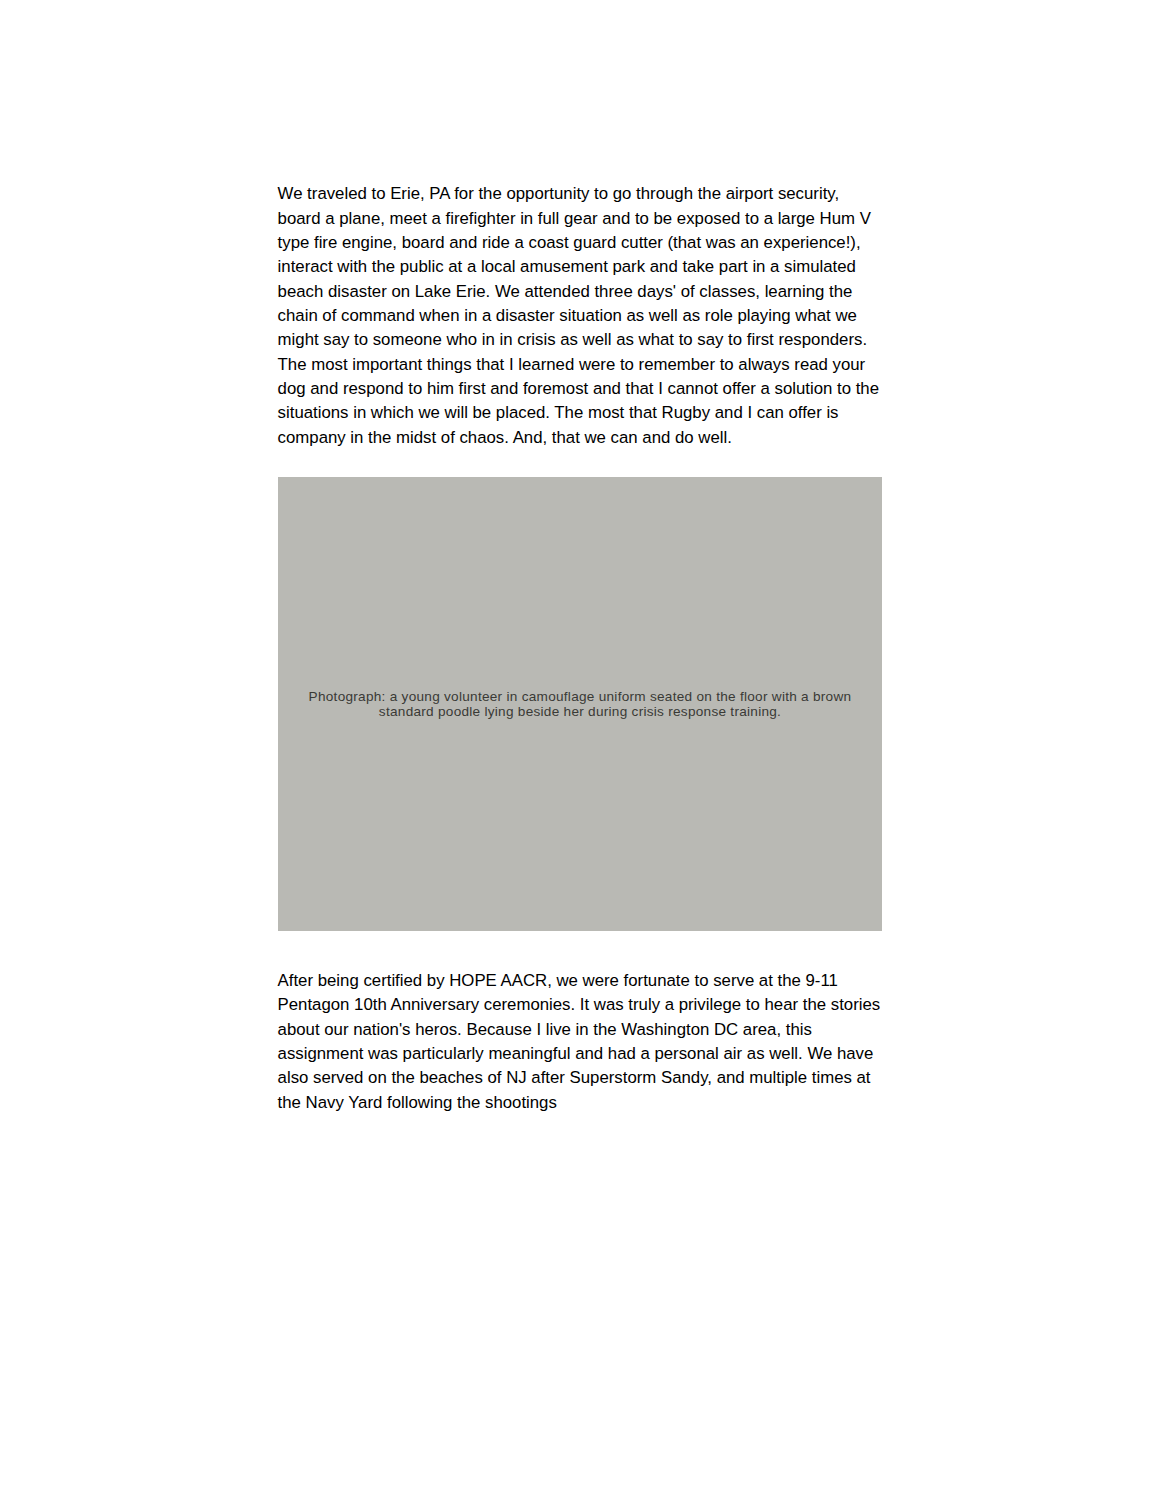We traveled to Erie, PA for the opportunity to go through the airport security, board a plane, meet a firefighter in full gear and to be exposed to a large Hum V type fire engine, board and ride a coast guard cutter (that was an experience!), interact with the public at a local amusement park and take part in a simulated beach disaster on Lake Erie. We attended three days' of classes, learning the chain of command when in a disaster situation as well as role playing what we might say to someone who in in crisis as well as what to say to first responders. The most important things that I learned were to remember to always read your dog and respond to him first and foremost and that I cannot offer a solution to the situations in which we will be placed. The most that Rugby and I can offer is company in the midst of chaos. And, that we can and do well.
Photograph: a young volunteer in camouflage uniform seated on the floor with a brown standard poodle lying beside her during crisis response training.
After being certified by HOPE AACR, we were fortunate to serve at the 9-11 Pentagon 10th Anniversary ceremonies. It was truly a privilege to hear the stories about our nation's heros. Because I live in the Washington DC area, this assignment was particularly meaningful and had a personal air as well. We have also served on the beaches of NJ after Superstorm Sandy, and multiple times at the Navy Yard following the shootings